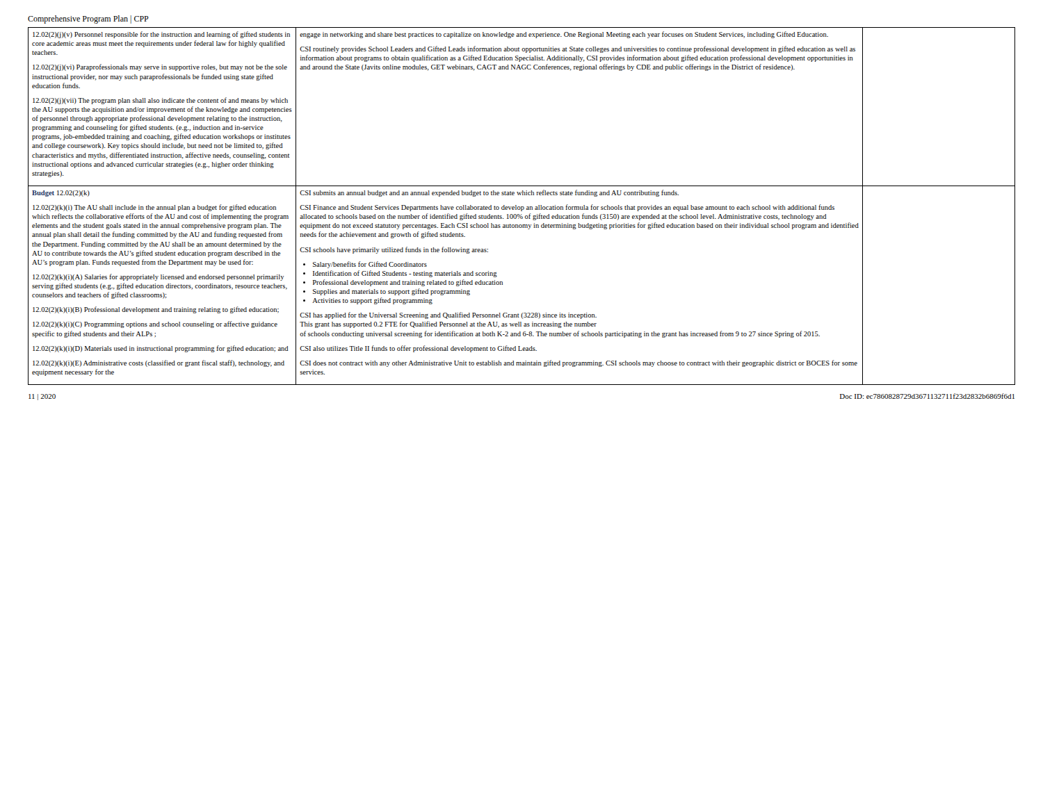Comprehensive Program Plan | CPP
| 12.02(2)(j)(v) Personnel responsible for the instruction and learning of gifted students in core academic areas must meet the requirements under federal law for highly qualified teachers. 12.02(2)(j)(vi) Paraprofessionals may serve in supportive roles, but may not be the sole instructional provider, nor may such paraprofessionals be funded using state gifted education funds. 12.02(2)(j)(vii) The program plan shall also indicate the content of and means by which the AU supports the acquisition and/or improvement of the knowledge and competencies of personnel through appropriate professional development relating to the instruction, programming and counseling for gifted students. (e.g., induction and in-service programs, job-embedded training and coaching, gifted education workshops or institutes and college coursework). Key topics should include, but need not be limited to, gifted characteristics and myths, differentiated instruction, affective needs, counseling, content instructional options and advanced curricular strategies (e.g., higher order thinking strategies). | engage in networking and share best practices to capitalize on knowledge and experience. One Regional Meeting each year focuses on Student Services, including Gifted Education. CSI routinely provides School Leaders and Gifted Leads information about opportunities at State colleges and universities to continue professional development in gifted education as well as information about programs to obtain qualification as a Gifted Education Specialist. Additionally, CSI provides information about gifted education professional development opportunities in and around the State (Javits online modules, GET webinars, CAGT and NAGC Conferences, regional offerings by CDE and public offerings in the District of residence). | |
| Budget 12.02(2)(k) 12.02(2)(k)(i) The AU shall include in the annual plan a budget for gifted education which reflects the collaborative efforts of the AU and cost of implementing the program elements and the student goals stated in the annual comprehensive program plan. The annual plan shall detail the funding committed by the AU and funding requested from the Department. Funding committed by the AU shall be an amount determined by the AU to contribute towards the AU’s gifted student education program described in the AU’s program plan. Funds requested from the Department may be used for: 12.02(2)(k)(i)(A) Salaries for appropriately licensed and endorsed personnel primarily serving gifted students (e.g., gifted education directors, coordinators, resource teachers, counselors and teachers of gifted classrooms); 12.02(2)(k)(i)(B) Professional development and training relating to gifted education; 12.02(2)(k)(i)(C) Programming options and school counseling or affective guidance specific to gifted students and their ALPs ; 12.02(2)(k)(i)(D) Materials used in instructional programming for gifted education; and 12.02(2)(k)(i)(E) Administrative costs (classified or grant fiscal staff), technology, and equipment necessary for the | CSI submits an annual budget and an annual expended budget to the state which reflects state funding and AU contributing funds. CSI Finance and Student Services Departments have collaborated to develop an allocation formula for schools that provides an equal base amount to each school with additional funds allocated to schools based on the number of identified gifted students. 100% of gifted education funds (3150) are expended at the school level. Administrative costs, technology and equipment do not exceed statutory percentages. Each CSI school has autonomy in determining budgeting priorities for gifted education based on their individual school program and identified needs for the achievement and growth of gifted students. CSI schools have primarily utilized funds in the following areas: Salary/benefits for Gifted Coordinators Identification of Gifted Students - testing materials and scoring Professional development and training related to gifted education Supplies and materials to support gifted programming Activities to support gifted programming CSI has applied for the Universal Screening and Qualified Personnel Grant (3228) since its inception. This grant has supported 0.2 FTE for Qualified Personnel at the AU, as well as increasing the number of schools conducting universal screening for identification at both K-2 and 6-8. The number of schools participating in the grant has increased from 9 to 27 since Spring of 2015. CSI also utilizes Title II funds to offer professional development to Gifted Leads. CSI does not contract with any other Administrative Unit to establish and maintain gifted programming. CSI schools may choose to contract with their geographic district or BOCES for some services. | |
11 | 2020
Doc ID: ec7860828729d3671132711f23d2832b6869f6d1